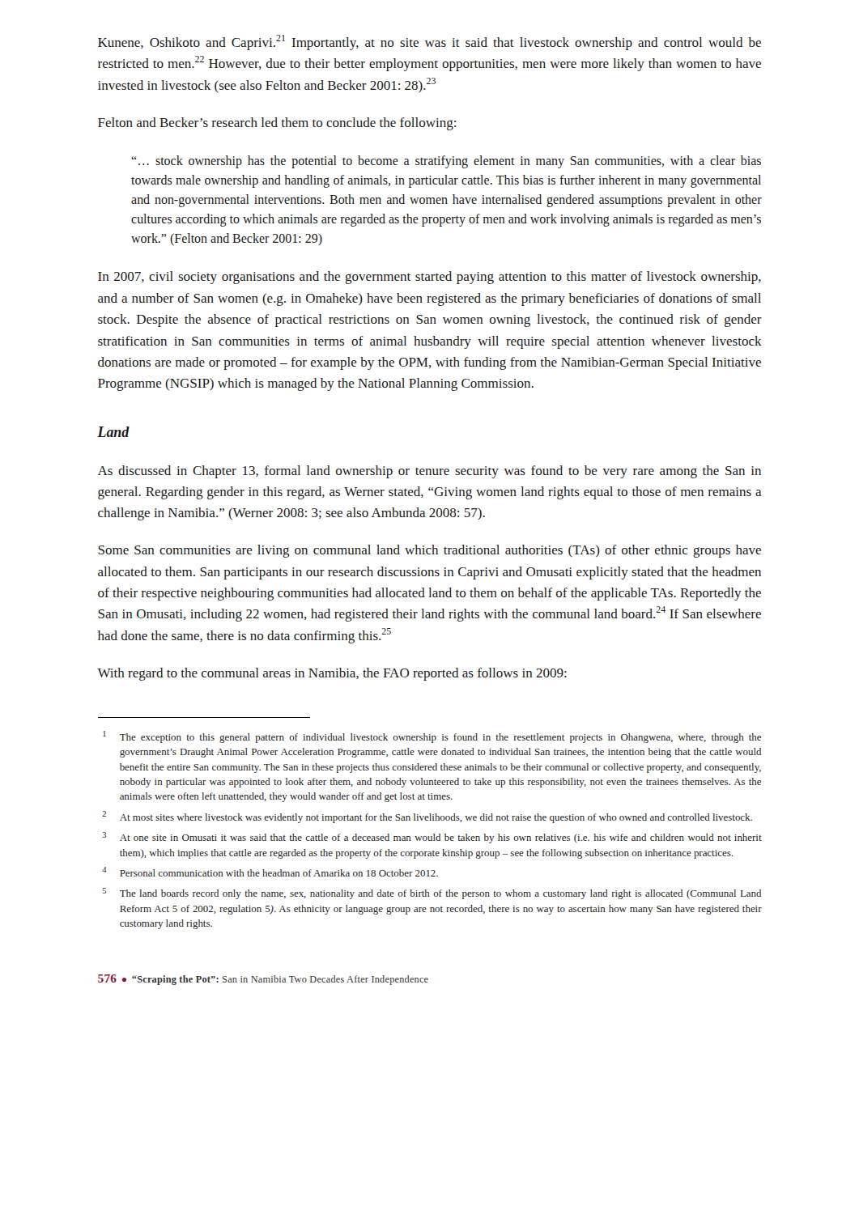Kunene, Oshikoto and Caprivi.21 Importantly, at no site was it said that livestock ownership and control would be restricted to men.22 However, due to their better employment opportunities, men were more likely than women to have invested in livestock (see also Felton and Becker 2001: 28).23
Felton and Becker’s research led them to conclude the following:
“… stock ownership has the potential to become a stratifying element in many San communities, with a clear bias towards male ownership and handling of animals, in particular cattle. This bias is further inherent in many governmental and non-governmental interventions. Both men and women have internalised gendered assumptions prevalent in other cultures according to which animals are regarded as the property of men and work involving animals is regarded as men’s work.” (Felton and Becker 2001: 29)
In 2007, civil society organisations and the government started paying attention to this matter of livestock ownership, and a number of San women (e.g. in Omaheke) have been registered as the primary beneficiaries of donations of small stock. Despite the absence of practical restrictions on San women owning livestock, the continued risk of gender stratification in San communities in terms of animal husbandry will require special attention whenever livestock donations are made or promoted – for example by the OPM, with funding from the Namibian-German Special Initiative Programme (NGSIP) which is managed by the National Planning Commission.
Land
As discussed in Chapter 13, formal land ownership or tenure security was found to be very rare among the San in general. Regarding gender in this regard, as Werner stated, “Giving women land rights equal to those of men remains a challenge in Namibia.” (Werner 2008: 3; see also Ambunda 2008: 57).
Some San communities are living on communal land which traditional authorities (TAs) of other ethnic groups have allocated to them. San participants in our research discussions in Caprivi and Omusati explicitly stated that the headmen of their respective neighbouring communities had allocated land to them on behalf of the applicable TAs. Reportedly the San in Omusati, including 22 women, had registered their land rights with the communal land board.24 If San elsewhere had done the same, there is no data confirming this.25
With regard to the communal areas in Namibia, the FAO reported as follows in 2009:
The exception to this general pattern of individual livestock ownership is found in the resettlement projects in Ohangwena, where, through the government’s Draught Animal Power Acceleration Programme, cattle were donated to individual San trainees, the intention being that the cattle would benefit the entire San community. The San in these projects thus considered these animals to be their communal or collective property, and consequently, nobody in particular was appointed to look after them, and nobody volunteered to take up this responsibility, not even the trainees themselves. As the animals were often left unattended, they would wander off and get lost at times.
At most sites where livestock was evidently not important for the San livelihoods, we did not raise the question of who owned and controlled livestock.
At one site in Omusati it was said that the cattle of a deceased man would be taken by his own relatives (i.e. his wife and children would not inherit them), which implies that cattle are regarded as the property of the corporate kinship group – see the following subsection on inheritance practices.
Personal communication with the headman of Amarika on 18 October 2012.
The land boards record only the name, sex, nationality and date of birth of the person to whom a customary land right is allocated (Communal Land Reform Act 5 of 2002, regulation 5). As ethnicity or language group are not recorded, there is no way to ascertain how many San have registered their customary land rights.
576●“Scraping the Pot”: San in Namibia Two Decades After Independence